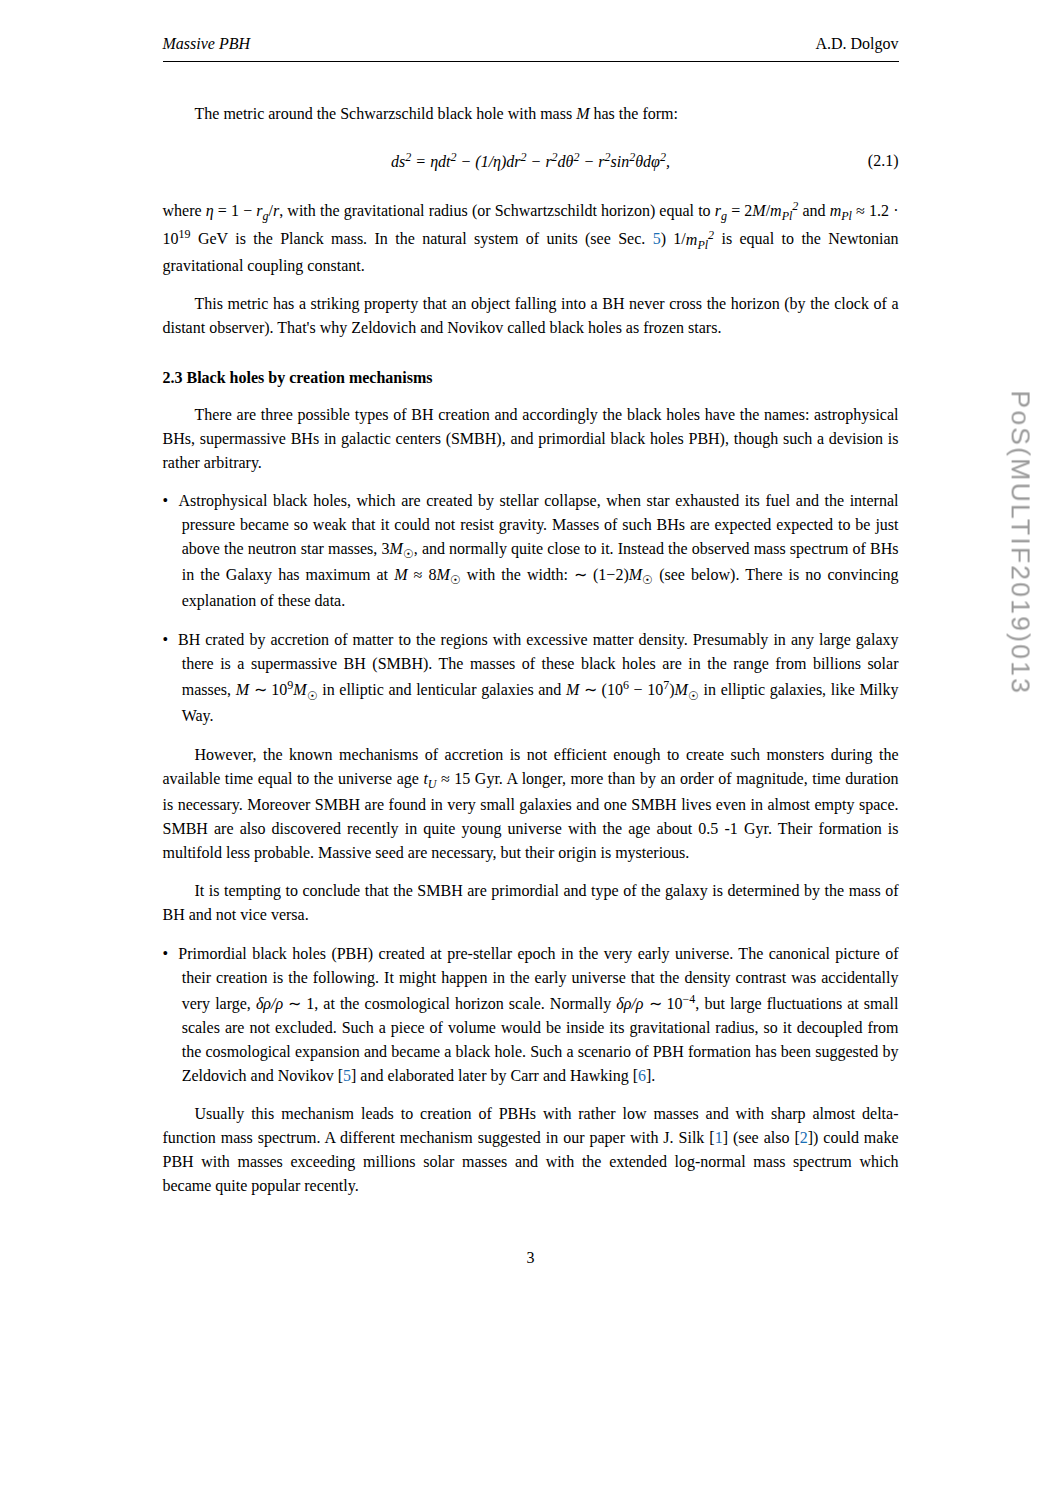Massive PBH
A.D. Dolgov
PoS(MULTIF2019)013
The metric around the Schwarzschild black hole with mass M has the form:
ds2 = ηdt2 − (1/η)dr2 − r2dθ2 − r2sin2θdφ2,
(2.1)
where η = 1 − rg/r, with the gravitational radius (or Schwartzschildt horizon) equal to rg = 2M/mPl2 and mPl ≈ 1.2 · 1019 GeV is the Planck mass. In the natural system of units (see Sec. 5) 1/mPl2 is equal to the Newtonian gravitational coupling constant.
This metric has a striking property that an object falling into a BH never cross the horizon (by the clock of a distant observer). That's why Zeldovich and Novikov called black holes as frozen stars.
2.3 Black holes by creation mechanisms
There are three possible types of BH creation and accordingly the black holes have the names: astrophysical BHs, supermassive BHs in galactic centers (SMBH), and primordial black holes PBH), though such a devision is rather arbitrary.
Astrophysical black holes, which are created by stellar collapse, when star exhausted its fuel and the internal pressure became so weak that it could not resist gravity. Masses of such BHs are expected expected to be just above the neutron star masses, 3M☉, and normally quite close to it. Instead the observed mass spectrum of BHs in the Galaxy has maximum at M ≈ 8M☉ with the width: ∼ (1−2)M☉ (see below). There is no convincing explanation of these data.
BH crated by accretion of matter to the regions with excessive matter density. Presumably in any large galaxy there is a supermassive BH (SMBH). The masses of these black holes are in the range from billions solar masses, M ∼ 109M☉ in elliptic and lenticular galaxies and M ∼ (106 − 107)M☉ in elliptic galaxies, like Milky Way.
However, the known mechanisms of accretion is not efficient enough to create such monsters during the available time equal to the universe age tU ≈ 15 Gyr. A longer, more than by an order of magnitude, time duration is necessary. Moreover SMBH are found in very small galaxies and one SMBH lives even in almost empty space. SMBH are also discovered recently in quite young universe with the age about 0.5 -1 Gyr. Their formation is multifold less probable. Massive seed are necessary, but their origin is mysterious.
It is tempting to conclude that the SMBH are primordial and type of the galaxy is determined by the mass of BH and not vice versa.
Primordial black holes (PBH) created at pre-stellar epoch in the very early universe. The canonical picture of their creation is the following. It might happen in the early universe that the density contrast was accidentally very large, δρ/ρ ∼ 1, at the cosmological horizon scale. Normally δρ/ρ ∼ 10−4, but large fluctuations at small scales are not excluded. Such a piece of volume would be inside its gravitational radius, so it decoupled from the cosmological expansion and became a black hole. Such a scenario of PBH formation has been suggested by Zeldovich and Novikov [5] and elaborated later by Carr and Hawking [6].
Usually this mechanism leads to creation of PBHs with rather low masses and with sharp almost delta-function mass spectrum. A different mechanism suggested in our paper with J. Silk [1] (see also [2]) could make PBH with masses exceeding millions solar masses and with the extended log-normal mass spectrum which became quite popular recently.
3